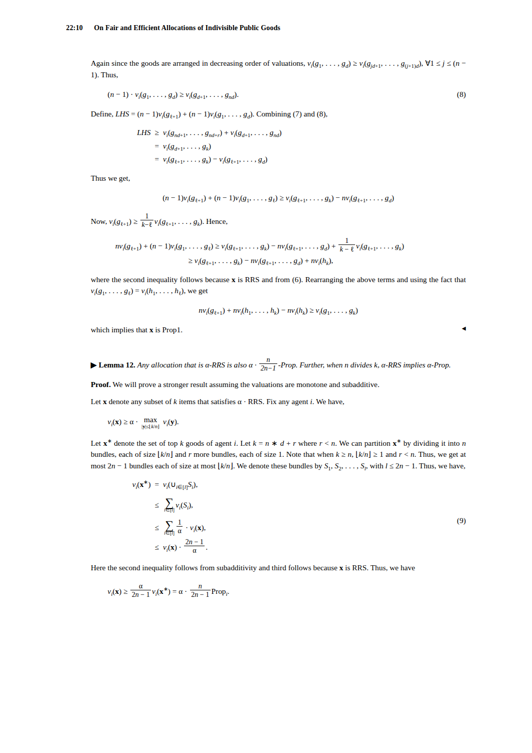22:10 On Fair and Efficient Allocations of Indivisible Public Goods
Again since the goods are arranged in decreasing order of valuations, vi(g1, . . . , gd) ≥ vi(gjd+1, . . . , g(j+1)d), ∀1 ≤ j ≤ (n − 1). Thus,
(n − 1) · vi(g1, . . . , gd) ≥ vi(gd+1, . . . , gnd). (8)
Define, LHS = (n − 1)vi(gℓ+1) + (n − 1)vi(g1, . . . , gd). Combining (7) and (8),
LHS≥vi(gnd+1, . . . , gnd+r) + vi(gd+1, . . . , gnd) =vi(gd+1, . . . , gk) =vi(gℓ+1, . . . , gk) − vi(gℓ+1, . . . , gd)
Thus we get,
(n − 1)vi(gℓ+1) + (n − 1)vi(g1, . . . , gℓ) ≥ vi(gℓ+1, . . . , gk) − nvi(gℓ+1, . . . , gd)
Now, vi(gℓ+1) ≥ 1 k−ℓ vi(gℓ+1, . . . , gk). Hence,
nvi(gℓ+1) + (n − 1)vi(g1, . . . , gℓ) ≥ vi(gℓ+1, . . . , gk) − nvi(gℓ+1, . . . , gd) + 1 k − ℓ vi(gℓ+1, . . . , gk) ≥ vi(gℓ+1, . . . , gk) − nvi(gℓ+1, . . . , gd) + nvi(hk),
where the second inequality follows because x is RRS and from (6). Rearranging the above terms and using the fact that vi(g1, . . . , gℓ) = vi(h1, . . . , hℓ), we get
nvi(gℓ+1) + nvi(h1, . . . , hk) − nvi(hk) ≥ vi(g1, . . . , gk)
which implies that x is Prop1. ◂
▶ Lemma 12. Any allocation that is α-RRS is also α · n 2n−1-Prop. Further, when n divides k, α-RRS implies α-Prop.
Proof. We will prove a stronger result assuming the valuations are monotone and subadditive.
Let x denote any subset of k items that satisfies α · RRS. Fix any agent i. We have,
vi(x) ≥ α · max|y|≤ k/n vi(y).
Let x∗ denote the set of top k goods of agent i. Let k = n ∗ d + r where r < n. We can partition x∗ by dividing it into n bundles, each of size k/n and r more bundles, each of size 1. Note that when k ≥ n, k/n ≥ 1 and r < n. Thus, we get at most 2n − 1 bundles each of size at most k/n . We denote these bundles by S1, S2, . . . , Sl, with l ≤ 2n − 1. Thus, we have,
vi(x∗)=vi(∪i∈[l]Si), ≤ ∑i∈[l] vi(Si), ≤ ∑i∈[l] 1 α · vi(x),(9) ≤vi(x) · 2n − 1 α.
Here the second inequality follows from subadditivity and third follows because x is RRS. Thus, we have
vi(x) ≥ α 2n − 1 vi(x∗) = α · n 2n − 1 Propi.